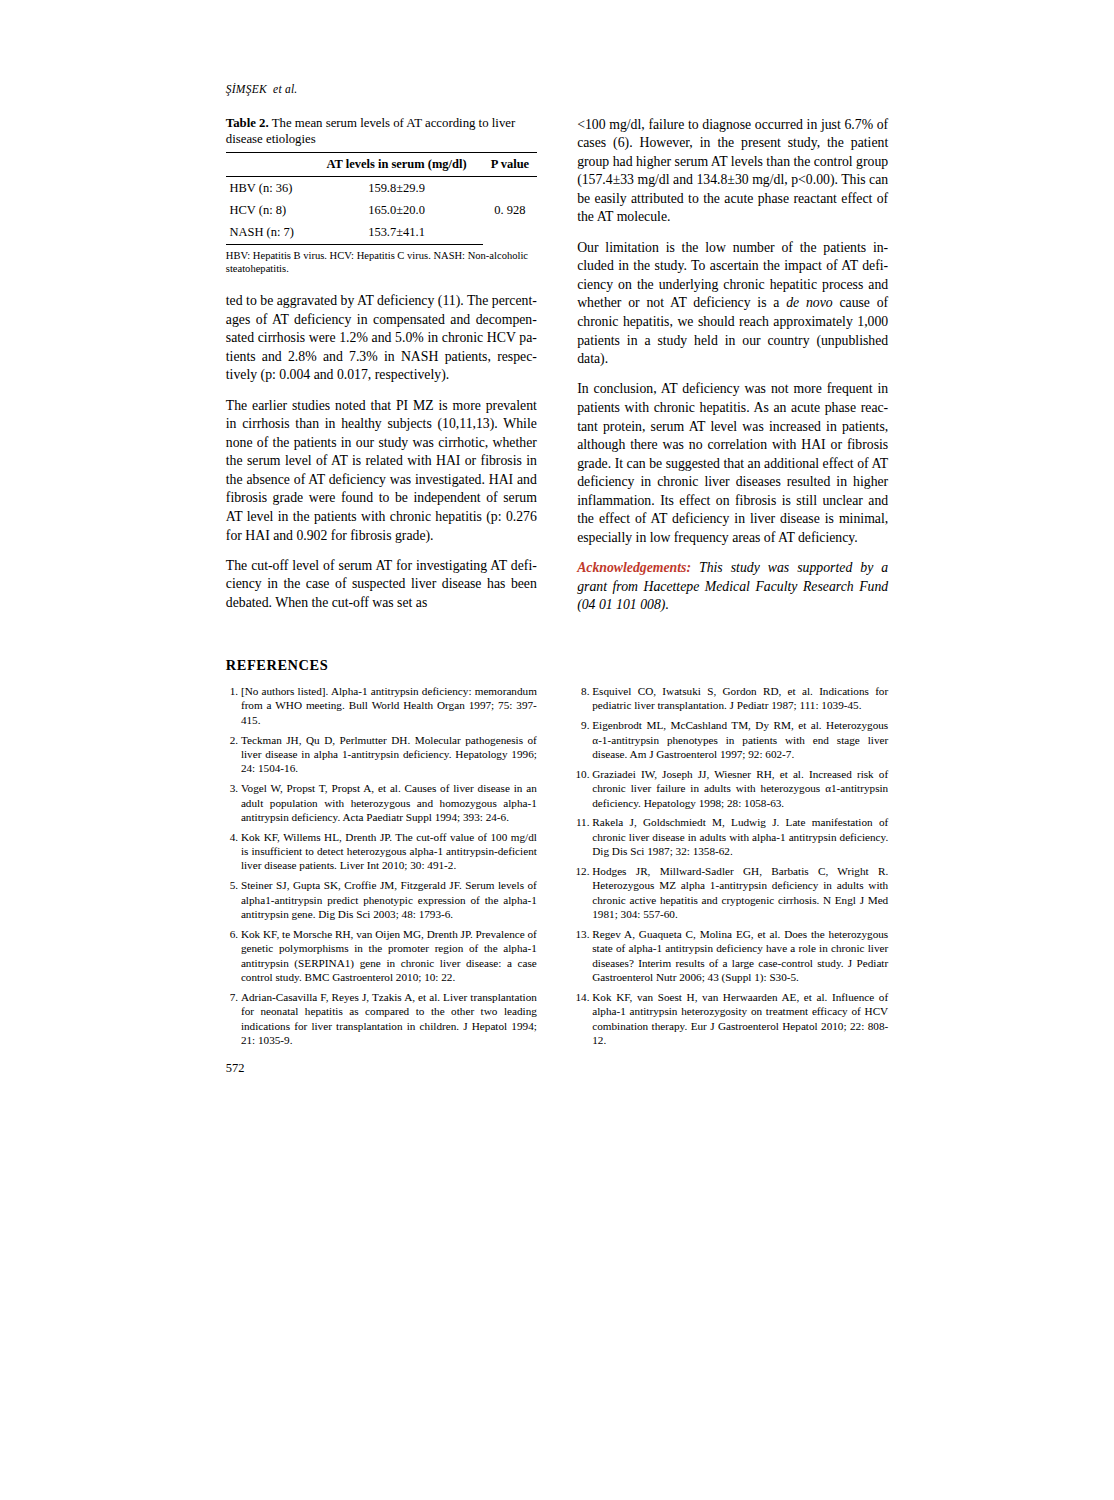ŞİMŞEK et al.
Table 2. The mean serum levels of AT according to liver disease etiologies
| | AT levels in serum (mg/dl) | P value |
| --- | --- | --- |
| HBV (n: 36) | 159.8±29.9 | 0. 928 |
| HCV (n: 8) | 165.0±20.0 |
| NASH (n: 7) | 153.7±41.1 |
HBV: Hepatitis B virus. HCV: Hepatitis C virus. NASH: Non-alcoholic steatohepatitis.
ted to be aggravated by AT deficiency (11). The percentages of AT deficiency in compensated and decompensated cirrhosis were 1.2% and 5.0% in chronic HCV patients and 2.8% and 7.3% in NASH patients, respectively (p: 0.004 and 0.017, respectively).
The earlier studies noted that PI MZ is more prevalent in cirrhosis than in healthy subjects (10,11,13). While none of the patients in our study was cirrhotic, whether the serum level of AT is related with HAI or fibrosis in the absence of AT deficiency was investigated. HAI and fibrosis grade were found to be independent of serum AT level in the patients with chronic hepatitis (p: 0.276 for HAI and 0.902 for fibrosis grade).
The cut-off level of serum AT for investigating AT deficiency in the case of suspected liver disease has been debated. When the cut-off was set as
<100 mg/dl, failure to diagnose occurred in just 6.7% of cases (6). However, in the present study, the patient group had higher serum AT levels than the control group (157.4±33 mg/dl and 134.8±30 mg/dl, p<0.00). This can be easily attributed to the acute phase reactant effect of the AT molecule.
Our limitation is the low number of the patients included in the study. To ascertain the impact of AT deficiency on the underlying chronic hepatitic process and whether or not AT deficiency is a de novo cause of chronic hepatitis, we should reach approximately 1,000 patients in a study held in our country (unpublished data).
In conclusion, AT deficiency was not more frequent in patients with chronic hepatitis. As an acute phase reactant protein, serum AT level was increased in patients, although there was no correlation with HAI or fibrosis grade. It can be suggested that an additional effect of AT deficiency in chronic liver diseases resulted in higher inflammation. Its effect on fibrosis is still unclear and the effect of AT deficiency in liver disease is minimal, especially in low frequency areas of AT deficiency.
Acknowledgements: This study was supported by a grant from Hacettepe Medical Faculty Research Fund (04 01 101 008).
REFERENCES
[No authors listed]. Alpha-1 antitrypsin deficiency: memorandum from a WHO meeting. Bull World Health Organ 1997; 75: 397-415.
Teckman JH, Qu D, Perlmutter DH. Molecular pathogenesis of liver disease in alpha 1-antitrypsin deficiency. Hepatology 1996; 24: 1504-16.
Vogel W, Propst T, Propst A, et al. Causes of liver disease in an adult population with heterozygous and homozygous alpha-1 antitrypsin deficiency. Acta Paediatr Suppl 1994; 393: 24-6.
Kok KF, Willems HL, Drenth JP. The cut-off value of 100 mg/dl is insufficient to detect heterozygous alpha-1 antitrypsin-deficient liver disease patients. Liver Int 2010; 30: 491-2.
Steiner SJ, Gupta SK, Croffie JM, Fitzgerald JF. Serum levels of alpha1-antitrypsin predict phenotypic expression of the alpha-1 antitrypsin gene. Dig Dis Sci 2003; 48: 1793-6.
Kok KF, te Morsche RH, van Oijen MG, Drenth JP. Prevalence of genetic polymorphisms in the promoter region of the alpha-1 antitrypsin (SERPINA1) gene in chronic liver disease: a case control study. BMC Gastroenterol 2010; 10: 22.
Adrian-Casavilla F, Reyes J, Tzakis A, et al. Liver transplantation for neonatal hepatitis as compared to the other two leading indications for liver transplantation in children. J Hepatol 1994; 21: 1035-9.
Esquivel CO, Iwatsuki S, Gordon RD, et al. Indications for pediatric liver transplantation. J Pediatr 1987; 111: 1039-45.
Eigenbrodt ML, McCashland TM, Dy RM, et al. Heterozygous α-1-antitrypsin phenotypes in patients with end stage liver disease. Am J Gastroenterol 1997; 92: 602-7.
Graziadei IW, Joseph JJ, Wiesner RH, et al. Increased risk of chronic liver failure in adults with heterozygous α1-antitrypsin deficiency. Hepatology 1998; 28: 1058-63.
Rakela J, Goldschmiedt M, Ludwig J. Late manifestation of chronic liver disease in adults with alpha-1 antitrypsin deficiency. Dig Dis Sci 1987; 32: 1358-62.
Hodges JR, Millward-Sadler GH, Barbatis C, Wright R. Heterozygous MZ alpha 1-antitrypsin deficiency in adults with chronic active hepatitis and cryptogenic cirrhosis. N Engl J Med 1981; 304: 557-60.
Regev A, Guaqueta C, Molina EG, et al. Does the heterozygous state of alpha-1 antitrypsin deficiency have a role in chronic liver diseases? Interim results of a large case-control study. J Pediatr Gastroenterol Nutr 2006; 43 (Suppl 1): S30-5.
Kok KF, van Soest H, van Herwaarden AE, et al. Influence of alpha-1 antitrypsin heterozygosity on treatment efficacy of HCV combination therapy. Eur J Gastroenterol Hepatol 2010; 22: 808-12.
572